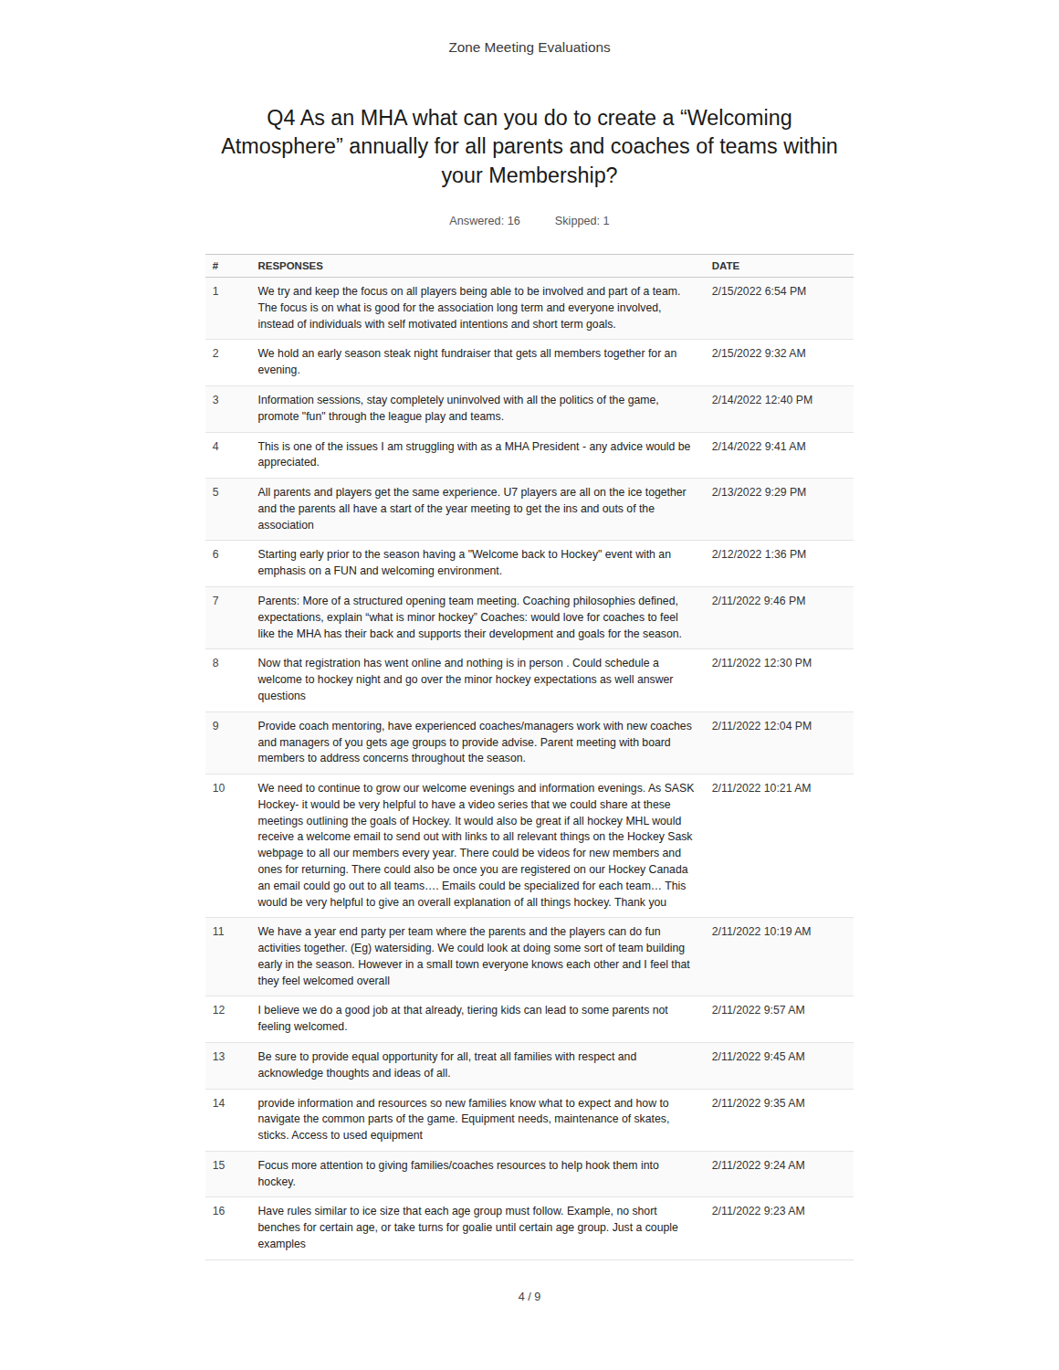Zone Meeting Evaluations
Q4 As an MHA what can you do to create a “Welcoming Atmosphere” annually for all parents and coaches of teams within your Membership?
Answered: 16 Skipped: 1
| # | RESPONSES | DATE |
| --- | --- | --- |
| 1 | We try and keep the focus on all players being able to be involved and part of a team. The focus is on what is good for the association long term and everyone involved, instead of individuals with self motivated intentions and short term goals. | 2/15/2022 6:54 PM |
| 2 | We hold an early season steak night fundraiser that gets all members together for an evening. | 2/15/2022 9:32 AM |
| 3 | Information sessions, stay completely uninvolved with all the politics of the game, promote "fun" through the league play and teams. | 2/14/2022 12:40 PM |
| 4 | This is one of the issues I am struggling with as a MHA President - any advice would be appreciated. | 2/14/2022 9:41 AM |
| 5 | All parents and players get the same experience. U7 players are all on the ice together and the parents all have a start of the year meeting to get the ins and outs of the association | 2/13/2022 9:29 PM |
| 6 | Starting early prior to the season having a "Welcome back to Hockey" event with an emphasis on a FUN and welcoming environment. | 2/12/2022 1:36 PM |
| 7 | Parents: More of a structured opening team meeting. Coaching philosophies defined, expectations, explain “what is minor hockey” Coaches: would love for coaches to feel like the MHA has their back and supports their development and goals for the season. | 2/11/2022 9:46 PM |
| 8 | Now that registration has went online and nothing is in person . Could schedule a welcome to hockey night and go over the minor hockey expectations as well answer questions | 2/11/2022 12:30 PM |
| 9 | Provide coach mentoring, have experienced coaches/managers work with new coaches and managers of you gets age groups to provide advise. Parent meeting with board members to address concerns throughout the season. | 2/11/2022 12:04 PM |
| 10 | We need to continue to grow our welcome evenings and information evenings. As SASK Hockey- it would be very helpful to have a video series that we could share at these meetings outlining the goals of Hockey. It would also be great if all hockey MHL would receive a welcome email to send out with links to all relevant things on the Hockey Sask webpage to all our members every year. There could be videos for new members and ones for returning. There could also be once you are registered on our Hockey Canada an email could go out to all teams…. Emails could be specialized for each team… This would be very helpful to give an overall explanation of all things hockey. Thank you | 2/11/2022 10:21 AM |
| 11 | We have a year end party per team where the parents and the players can do fun activities together. (Eg) watersiding. We could look at doing some sort of team building early in the season. However in a small town everyone knows each other and I feel that they feel welcomed overall | 2/11/2022 10:19 AM |
| 12 | I believe we do a good job at that already, tiering kids can lead to some parents not feeling welcomed. | 2/11/2022 9:57 AM |
| 13 | Be sure to provide equal opportunity for all, treat all families with respect and acknowledge thoughts and ideas of all. | 2/11/2022 9:45 AM |
| 14 | provide information and resources so new families know what to expect and how to navigate the common parts of the game. Equipment needs, maintenance of skates, sticks. Access to used equipment | 2/11/2022 9:35 AM |
| 15 | Focus more attention to giving families/coaches resources to help hook them into hockey. | 2/11/2022 9:24 AM |
| 16 | Have rules similar to ice size that each age group must follow. Example, no short benches for certain age, or take turns for goalie until certain age group. Just a couple examples | 2/11/2022 9:23 AM |
4 / 9